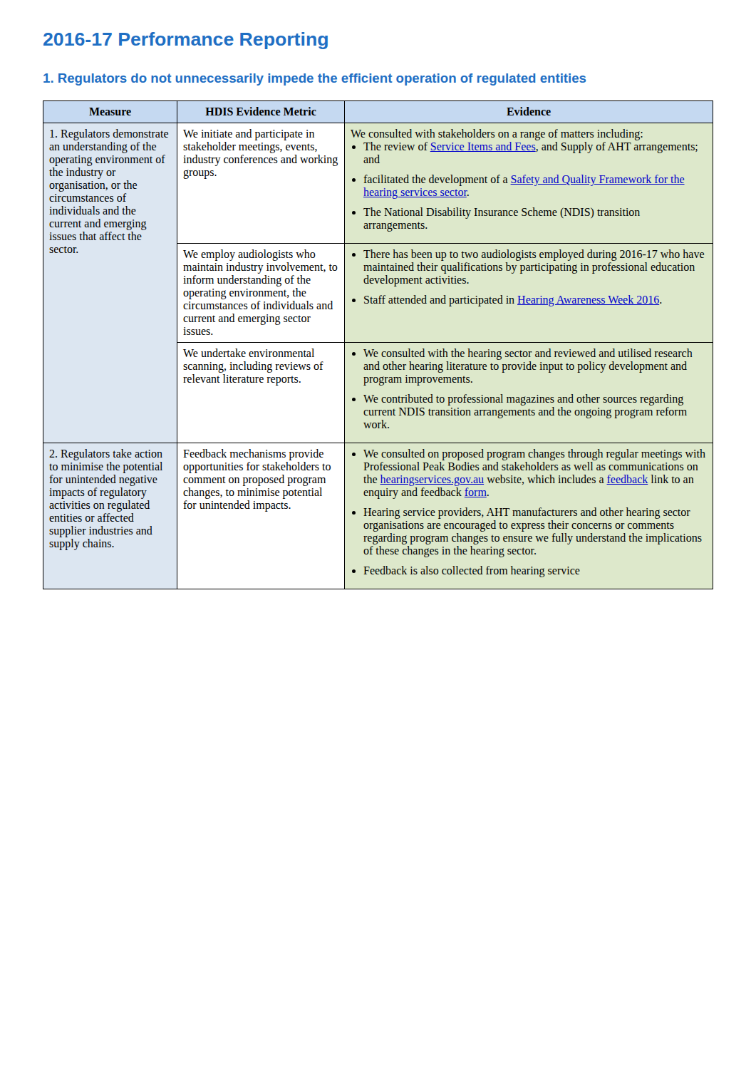2016-17 Performance Reporting
1. Regulators do not unnecessarily impede the efficient operation of regulated entities
| Measure | HDIS Evidence Metric | Evidence |
| --- | --- | --- |
| 1. Regulators demonstrate an understanding of the operating environment of the industry or organisation, or the circumstances of individuals and the current and emerging issues that affect the sector. | We initiate and participate in stakeholder meetings, events, industry conferences and working groups. | We consulted with stakeholders on a range of matters including: The review of Service Items and Fees , and Supply of AHT arrangements; and facilitated the development of a Safety and Quality Framework for the hearing services sector . The National Disability Insurance Scheme (NDIS) transition arrangements. |
| We employ audiologists who maintain industry involvement, to inform understanding of the operating environment, the circumstances of individuals and current and emerging sector issues. | There has been up to two audiologists employed during 2016-17 who have maintained their qualifications by participating in professional education development activities. Staff attended and participated in Hearing Awareness Week 2016 . |
| We undertake environmental scanning, including reviews of relevant literature reports. | We consulted with the hearing sector and reviewed and utilised research and other hearing literature to provide input to policy development and program improvements. We contributed to professional magazines and other sources regarding current NDIS transition arrangements and the ongoing program reform work. |
| 2. Regulators take action to minimise the potential for unintended negative impacts of regulatory activities on regulated entities or affected supplier industries and supply chains. | Feedback mechanisms provide opportunities for stakeholders to comment on proposed program changes, to minimise potential for unintended impacts. | We consulted on proposed program changes through regular meetings with Professional Peak Bodies and stakeholders as well as communications on the hearingservices.gov.au website, which includes a feedback link to an enquiry and feedback form . Hearing service providers, AHT manufacturers and other hearing sector organisations are encouraged to express their concerns or comments regarding program changes to ensure we fully understand the implications of these changes in the hearing sector. Feedback is also collected from hearing service |